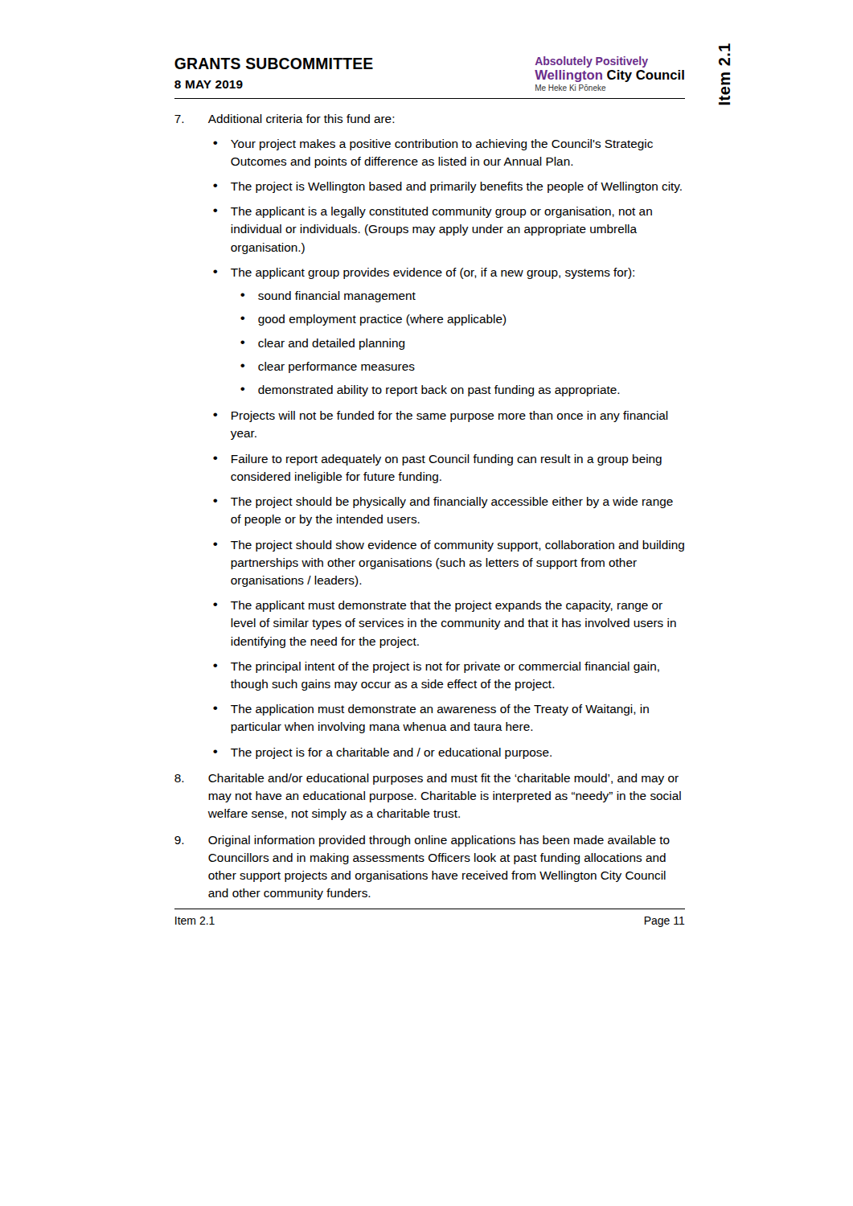Item 2.1
GRANTS SUBCOMMITTEE
8 MAY 2019
Absolutely Positively
Wellington City Council
Me Heke Ki Pōneke
7. Additional criteria for this fund are:
Your project makes a positive contribution to achieving the Council's Strategic Outcomes and points of difference as listed in our Annual Plan.
The project is Wellington based and primarily benefits the people of Wellington city.
The applicant is a legally constituted community group or organisation, not an individual or individuals. (Groups may apply under an appropriate umbrella organisation.)
The applicant group provides evidence of (or, if a new group, systems for):
sound financial management
good employment practice (where applicable)
clear and detailed planning
clear performance measures
demonstrated ability to report back on past funding as appropriate.
Projects will not be funded for the same purpose more than once in any financial year.
Failure to report adequately on past Council funding can result in a group being considered ineligible for future funding.
The project should be physically and financially accessible either by a wide range of people or by the intended users.
The project should show evidence of community support, collaboration and building partnerships with other organisations (such as letters of support from other organisations / leaders).
The applicant must demonstrate that the project expands the capacity, range or level of similar types of services in the community and that it has involved users in identifying the need for the project.
The principal intent of the project is not for private or commercial financial gain, though such gains may occur as a side effect of the project.
The application must demonstrate an awareness of the Treaty of Waitangi, in particular when involving mana whenua and taura here.
The project is for a charitable and / or educational purpose.
8. Charitable and/or educational purposes and must fit the ‘charitable mould’, and may or may not have an educational purpose. Charitable is interpreted as “needy” in the social welfare sense, not simply as a charitable trust.
9. Original information provided through online applications has been made available to Councillors and in making assessments Officers look at past funding allocations and other support projects and organisations have received from Wellington City Council and other community funders.
Item 2.1 Page 11